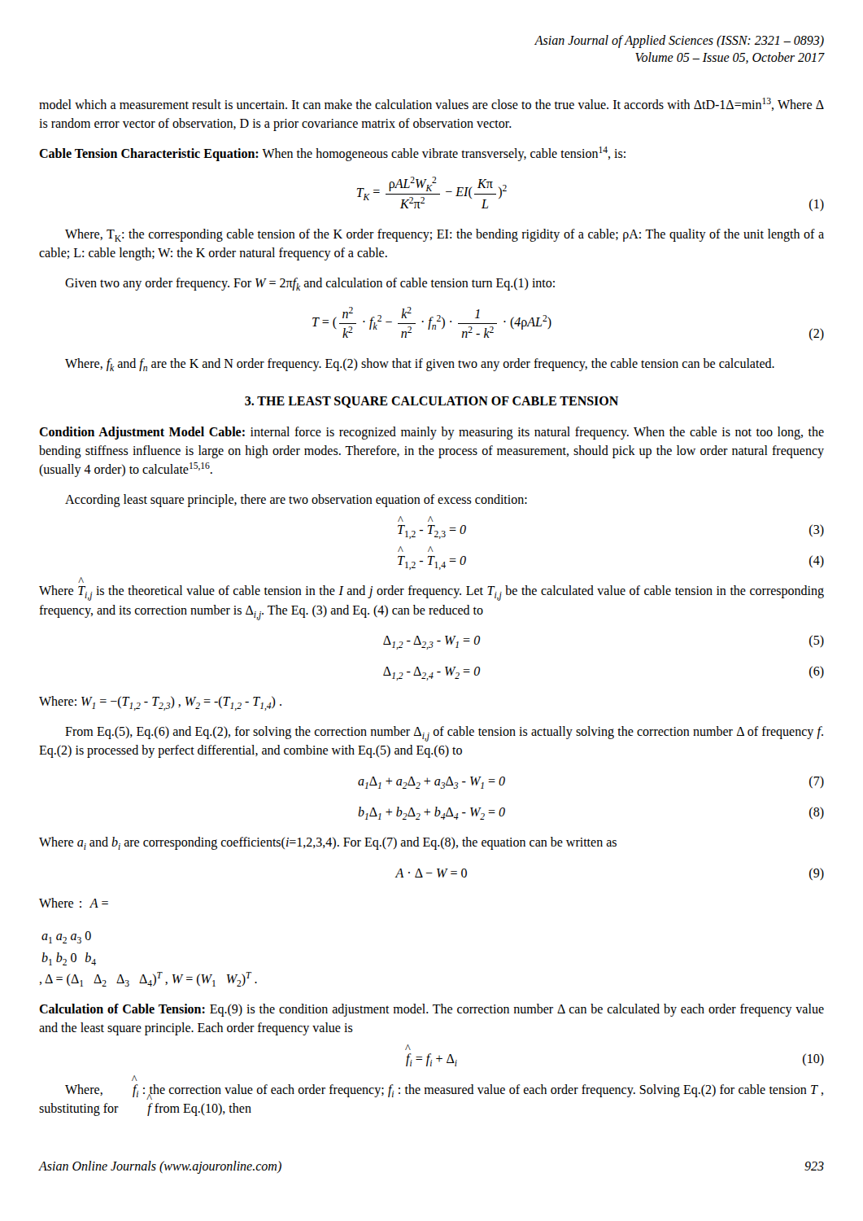Asian Journal of Applied Sciences (ISSN: 2321 – 0893)
Volume 05 – Issue 05, October 2017
model which a measurement result is uncertain. It can make the calculation values are close to the true value. It accords with ΔtD-1Δ=min13, Where Δ is random error vector of observation, D is a prior covariance matrix of observation vector.
Cable Tension Characteristic Equation: When the homogeneous cable vibrate transversely, cable tension14, is:
TK = ρAL2WK2 K2π2 − EI(Kπ L)2 (1)
Where, TK: the corresponding cable tension of the K order frequency; EI: the bending rigidity of a cable; ρA: The quality of the unit length of a cable; L: cable length; W: the K order natural frequency of a cable.
Given two any order frequency. For W = 2πfk and calculation of cable tension turn Eq.(1) into:
T = (n2 k2 · fk2 − k2 n2 · fn2) · 1 n2 - k2 · (4ρAL2) (2)
Where, fk and fn are the K and N order frequency. Eq.(2) show that if given two any order frequency, the cable tension can be calculated.
3. THE LEAST SQUARE CALCULATION OF CABLE TENSION
Condition Adjustment Model Cable: internal force is recognized mainly by measuring its natural frequency. When the cable is not too long, the bending stiffness influence is large on high order modes. Therefore, in the process of measurement, should pick up the low order natural frequency (usually 4 order) to calculate15,16.
According least square principle, there are two observation equation of excess condition:
T1,2 - T2,3 = 0 (3)
T1,2 - T1,4 = 0 (4)
Where Ti,j is the theoretical value of cable tension in the I and j order frequency. Let Ti,j be the calculated value of cable tension in the corresponding frequency, and its correction number is Δi,j. The Eq. (3) and Eq. (4) can be reduced to
Δ1,2 - Δ2,3 - W1 = 0 (5)
Δ1,2 - Δ2,4 - W2 = 0 (6)
Where: W1 = −(T1,2 - T2,3) , W2 = -(T1,2 - T1,4) .
From Eq.(5), Eq.(6) and Eq.(2), for solving the correction number Δi,j of cable tension is actually solving the correction number Δ of frequency f. Eq.(2) is processed by perfect differential, and combine with Eq.(5) and Eq.(6) to
a1 Δ1 + a2 Δ2 + a3 Δ3 - W1 = 0 (7)
b1 Δ1 + b2 Δ2 + b4 Δ4 - W2 = 0 (8)
Where ai and bi are corresponding coefficients(i=1,2,3,4). For Eq.(7) and Eq.(8), the equation can be written as
A · Δ − W = 0 (9)
Where： A =
| a 1 | a 2 | a 3 | 0 |
| b 1 | b 2 | 0 | b 4 |
, Δ = (Δ1 Δ2 Δ3 Δ4)T , W = (W1 W2)T .
Calculation of Cable Tension: Eq.(9) is the condition adjustment model. The correction number Δ can be calculated by each order frequency value and the least square principle. Each order frequency value is
fi = fi + Δi (10)
Where, fi : the correction value of each order frequency; fi : the measured value of each order frequency. Solving Eq.(2) for cable tension T , substituting for f from Eq.(10), then
Asian Online Journals (www.ajouronline.com) 923